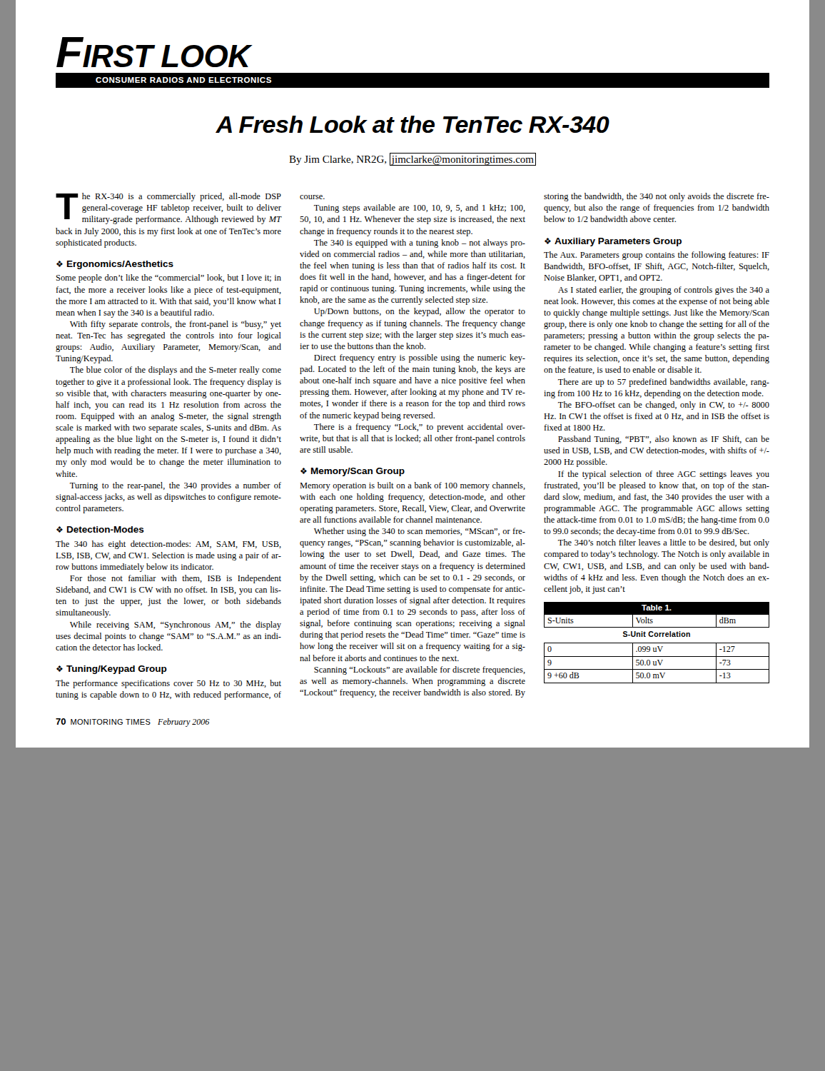FIRST LOOK
CONSUMER RADIOS AND ELECTRONICS
A Fresh Look at the TenTec RX-340
By Jim Clarke, NR2G, jimclarke@monitoringtimes.com
The RX-340 is a commercially priced, all-mode DSP general-coverage HF tabletop receiver, built to deliver military-grade performance. Although reviewed by MT back in July 2000, this is my first look at one of TenTec’s more sophisticated products.
❖Ergonomics/Aesthetics
Some people don’t like the “commercial” look, but I love it; in fact, the more a receiver looks like a piece of test-equipment, the more I am attracted to it. With that said, you’ll know what I mean when I say the 340 is a beautiful radio.
With fifty separate controls, the front-panel is “busy,” yet neat. Ten-Tec has segregated the controls into four logical groups: Audio, Auxiliary Parameter, Memory/Scan, and Tuning/Keypad.
The blue color of the displays and the S-meter really come together to give it a professional look. The frequency display is so visible that, with characters measuring one-quarter by one-half inch, you can read its 1 Hz resolution from across the room. Equipped with an analog S-meter, the signal strength scale is marked with two separate scales, S-units and dBm. As appealing as the blue light on the S-meter is, I found it didn’t help much with reading the meter. If I were to purchase a 340, my only mod would be to change the meter illumination to white.
Turning to the rear-panel, the 340 provides a number of signal-access jacks, as well as dipswitches to configure remote-control parameters.
❖Detection-Modes
The 340 has eight detection-modes: AM, SAM, FM, USB, LSB, ISB, CW, and CW1. Selection is made using a pair of arrow buttons immediately below its indicator.
For those not familiar with them, ISB is Independent Sideband, and CW1 is CW with no offset. In ISB, you can listen to just the upper, just the lower, or both sidebands simultaneously.
While receiving SAM, “Synchronous AM,” the display uses decimal points to change “SAM” to “S.A.M.” as an indication the detector has locked.
❖Tuning/Keypad Group
The performance specifications cover 50 Hz to 30 MHz, but tuning is capable down to 0 Hz, with reduced performance, of course.
Tuning steps available are 100, 10, 9, 5, and 1 kHz; 100, 50, 10, and 1 Hz. Whenever the step size is increased, the next change in frequency rounds it to the nearest step.
The 340 is equipped with a tuning knob – not always provided on commercial radios – and, while more than utilitarian, the feel when tuning is less than that of radios half its cost. It does fit well in the hand, however, and has a finger-detent for rapid or continuous tuning. Tuning increments, while using the knob, are the same as the currently selected step size.
Up/Down buttons, on the keypad, allow the operator to change frequency as if tuning channels. The frequency change is the current step size; with the larger step sizes it’s much easier to use the buttons than the knob.
Direct frequency entry is possible using the numeric keypad. Located to the left of the main tuning knob, the keys are about one-half inch square and have a nice positive feel when pressing them. However, after looking at my phone and TV remotes, I wonder if there is a reason for the top and third rows of the numeric keypad being reversed.
There is a frequency “Lock,” to prevent accidental over-write, but that is all that is locked; all other front-panel controls are still usable.
❖Memory/Scan Group
Memory operation is built on a bank of 100 memory channels, with each one holding frequency, detection-mode, and other operating parameters. Store, Recall, View, Clear, and Overwrite are all functions available for channel maintenance.
Whether using the 340 to scan memories, “MScan”, or frequency ranges, “PScan,” scanning behavior is customizable, allowing the user to set Dwell, Dead, and Gaze times. The amount of time the receiver stays on a frequency is determined by the Dwell setting, which can be set to 0.1 - 29 seconds, or infinite. The Dead Time setting is used to compensate for anticipated short duration losses of signal after detection. It requires a period of time from 0.1 to 29 seconds to pass, after loss of signal, before continuing scan operations; receiving a signal during that period resets the “Dead Time” timer. “Gaze” time is how long the receiver will sit on a frequency waiting for a signal before it aborts and continues to the next.
Scanning “Lockouts” are available for discrete frequencies, as well as memory-channels. When programming a discrete “Lockout” frequency, the receiver bandwidth is also stored. By storing the bandwidth, the 340 not only avoids the discrete frequency, but also the range of frequencies from 1/2 bandwidth below to 1/2 bandwidth above center.
❖Auxiliary Parameters Group
The Aux. Parameters group contains the following features: IF Bandwidth, BFO-offset, IF Shift, AGC, Notch-filter, Squelch, Noise Blanker, OPT1, and OPT2.
As I stated earlier, the grouping of controls gives the 340 a neat look. However, this comes at the expense of not being able to quickly change multiple settings. Just like the Memory/Scan group, there is only one knob to change the setting for all of the parameters; pressing a button within the group selects the parameter to be changed. While changing a feature’s setting first requires its selection, once it’s set, the same button, depending on the feature, is used to enable or disable it.
There are up to 57 predefined bandwidths available, ranging from 100 Hz to 16 kHz, depending on the detection mode.
The BFO-offset can be changed, only in CW, to +/- 8000 Hz. In CW1 the offset is fixed at 0 Hz, and in ISB the offset is fixed at 1800 Hz.
Passband Tuning, “PBT”, also known as IF Shift, can be used in USB, LSB, and CW detection-modes, with shifts of +/- 2000 Hz possible.
If the typical selection of three AGC settings leaves you frustrated, you’ll be pleased to know that, on top of the standard slow, medium, and fast, the 340 provides the user with a programmable AGC. The programmable AGC allows setting the attack-time from 0.01 to 1.0 mS/dB; the hang-time from 0.0 to 99.0 seconds; the decay-time from 0.01 to 99.9 dB/Sec.
The 340’s notch filter leaves a little to be desired, but only compared to today’s technology. The Notch is only available in CW, CW1, USB, and LSB, and can only be used with bandwidths of 4 kHz and less. Even though the Notch does an excellent job, it just can’t
Table 1.
| S-Unit Correlation |
| S-Units | Volts | dBm |
| 0 | .099 uV | -127 |
| 9 | 50.0 uV | -73 |
| 9 +60 dB | 50.0 mV | -13 |
70 MONITORING TIMES February 2006